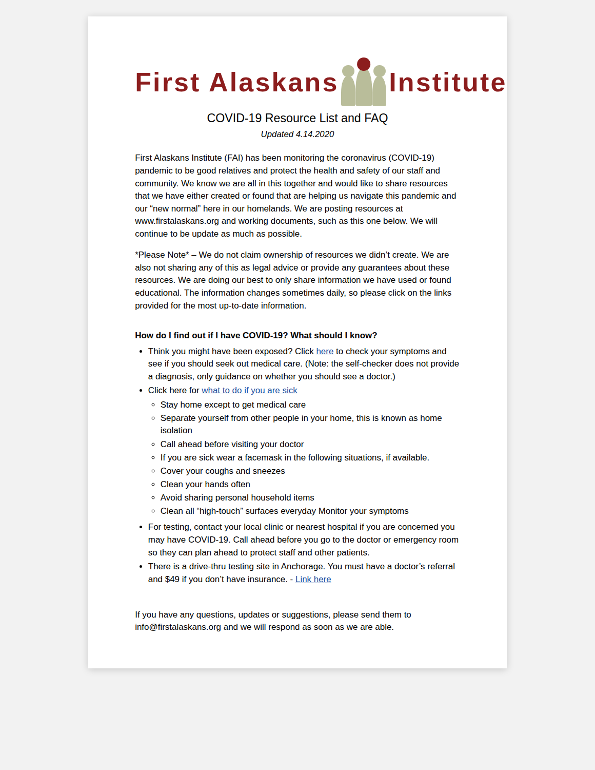First Alaskans Institute
COVID-19 Resource List and FAQ
Updated 4.14.2020
First Alaskans Institute (FAI) has been monitoring the coronavirus (COVID-19) pandemic to be good relatives and protect the health and safety of our staff and community. We know we are all in this together and would like to share resources that we have either created or found that are helping us navigate this pandemic and our “new normal” here in our homelands. We are posting resources at www.firstalaskans.org and working documents, such as this one below. We will continue to be update as much as possible.
*Please Note* – We do not claim ownership of resources we didn’t create. We are also not sharing any of this as legal advice or provide any guarantees about these resources. We are doing our best to only share information we have used or found educational. The information changes sometimes daily, so please click on the links provided for the most up-to-date information.
How do I find out if I have COVID-19? What should I know?
Think you might have been exposed? Click here to check your symptoms and see if you should seek out medical care. (Note: the self-checker does not provide a diagnosis, only guidance on whether you should see a doctor.)
Click here for what to do if you are sick
Stay home except to get medical care
Separate yourself from other people in your home, this is known as home isolation
Call ahead before visiting your doctor
If you are sick wear a facemask in the following situations, if available.
Cover your coughs and sneezes
Clean your hands often
Avoid sharing personal household items
Clean all “high-touch” surfaces everyday Monitor your symptoms
For testing, contact your local clinic or nearest hospital if you are concerned you may have COVID-19. Call ahead before you go to the doctor or emergency room so they can plan ahead to protect staff and other patients.
There is a drive-thru testing site in Anchorage. You must have a doctor’s referral and $49 if you don’t have insurance. - Link here
If you have any questions, updates or suggestions, please send them to info@firstalaskans.org and we will respond as soon as we are able.